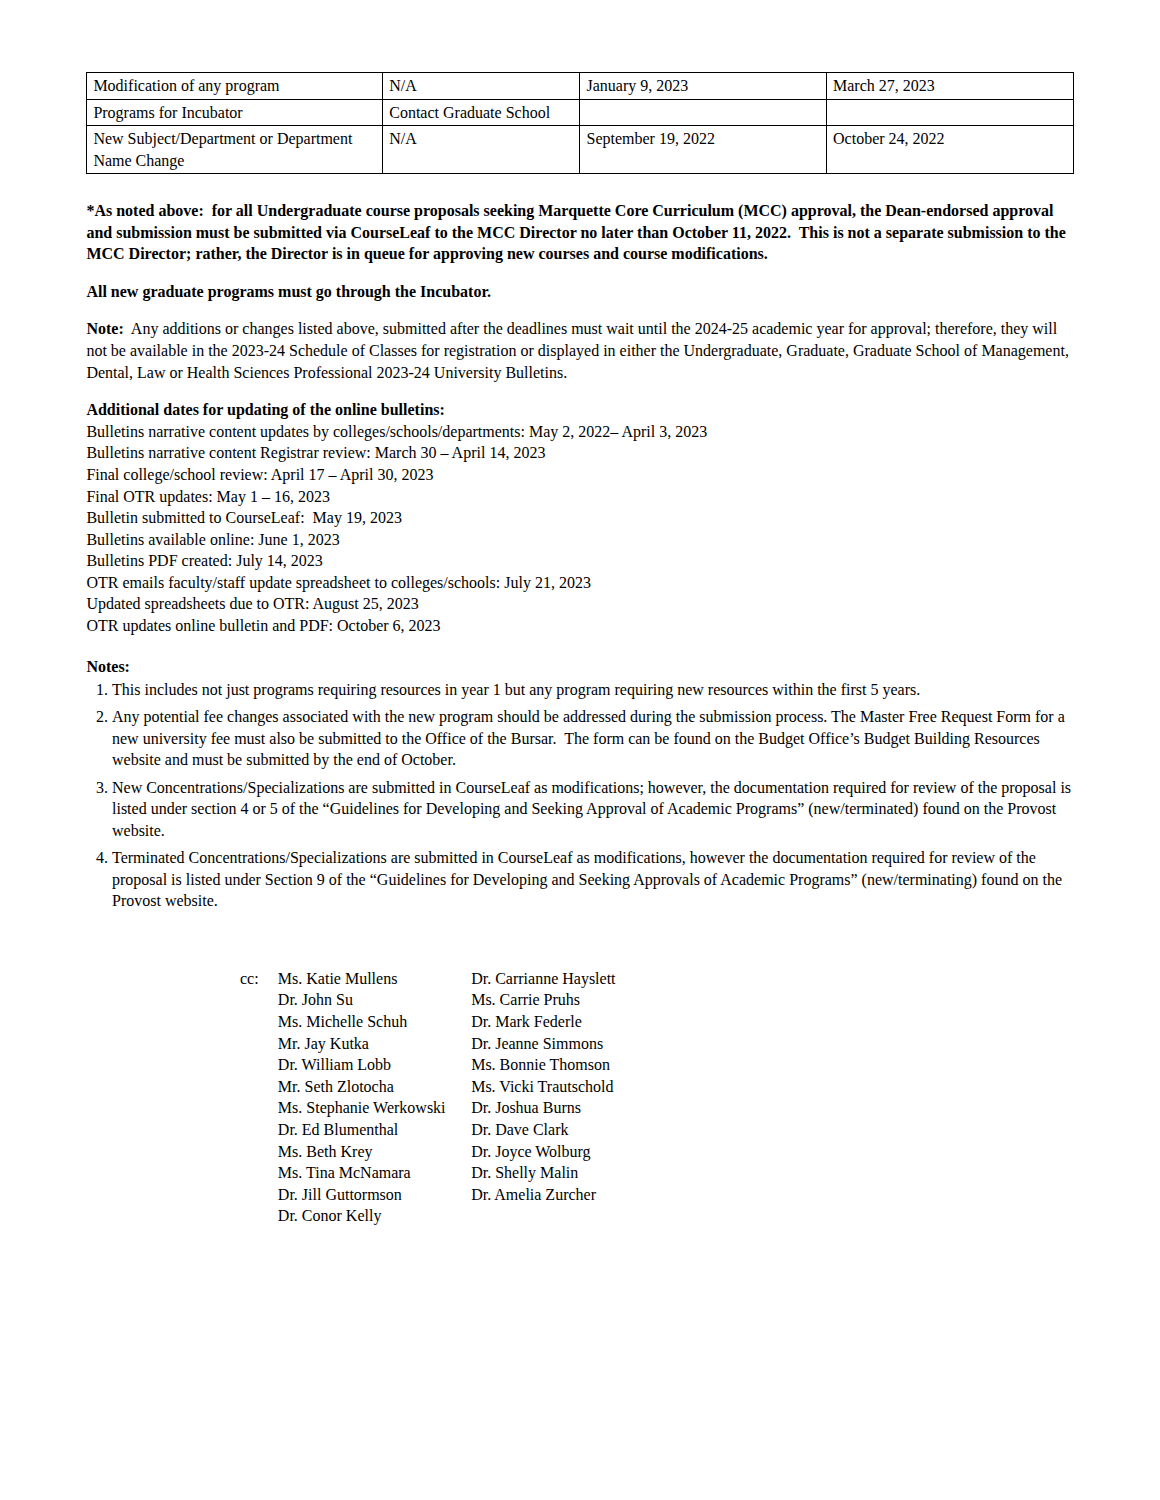| Modification of any program | N/A | January 9, 2023 | March 27, 2023 |
| Programs for Incubator | Contact Graduate School | | |
| New Subject/Department or Department Name Change | N/A | September 19, 2022 | October 24, 2022 |
*As noted above: for all Undergraduate course proposals seeking Marquette Core Curriculum (MCC) approval, the Dean-endorsed approval and submission must be submitted via CourseLeaf to the MCC Director no later than October 11, 2022. This is not a separate submission to the MCC Director; rather, the Director is in queue for approving new courses and course modifications.
All new graduate programs must go through the Incubator.
Note: Any additions or changes listed above, submitted after the deadlines must wait until the 2024-25 academic year for approval; therefore, they will not be available in the 2023-24 Schedule of Classes for registration or displayed in either the Undergraduate, Graduate, Graduate School of Management, Dental, Law or Health Sciences Professional 2023-24 University Bulletins.
Additional dates for updating of the online bulletins:
Bulletins narrative content updates by colleges/schools/departments: May 2, 2022– April 3, 2023
Bulletins narrative content Registrar review: March 30 – April 14, 2023
Final college/school review: April 17 – April 30, 2023
Final OTR updates: May 1 – 16, 2023
Bulletin submitted to CourseLeaf: May 19, 2023
Bulletins available online: June 1, 2023
Bulletins PDF created: July 14, 2023
OTR emails faculty/staff update spreadsheet to colleges/schools: July 21, 2023
Updated spreadsheets due to OTR: August 25, 2023
OTR updates online bulletin and PDF: October 6, 2023
Notes:
This includes not just programs requiring resources in year 1 but any program requiring new resources within the first 5 years.
Any potential fee changes associated with the new program should be addressed during the submission process. The Master Free Request Form for a new university fee must also be submitted to the Office of the Bursar. The form can be found on the Budget Office’s Budget Building Resources website and must be submitted by the end of October.
New Concentrations/Specializations are submitted in CourseLeaf as modifications; however, the documentation required for review of the proposal is listed under section 4 or 5 of the “Guidelines for Developing and Seeking Approval of Academic Programs” (new/terminated) found on the Provost website.
Terminated Concentrations/Specializations are submitted in CourseLeaf as modifications, however the documentation required for review of the proposal is listed under Section 9 of the “Guidelines for Developing and Seeking Approvals of Academic Programs” (new/terminating) found on the Provost website.
| cc: | Ms. Katie Mullens | Dr. Carrianne Hayslett |
| | Dr. John Su | Ms. Carrie Pruhs |
| | Ms. Michelle Schuh | Dr. Mark Federle |
| | Mr. Jay Kutka | Dr. Jeanne Simmons |
| | Dr. William Lobb | Ms. Bonnie Thomson |
| | Mr. Seth Zlotocha | Ms. Vicki Trautschold |
| | Ms. Stephanie Werkowski | Dr. Joshua Burns |
| | Dr. Ed Blumenthal | Dr. Dave Clark |
| | Ms. Beth Krey | Dr. Joyce Wolburg |
| | Ms. Tina McNamara | Dr. Shelly Malin |
| | Dr. Jill Guttormson | Dr. Amelia Zurcher |
| | Dr. Conor Kelly | |